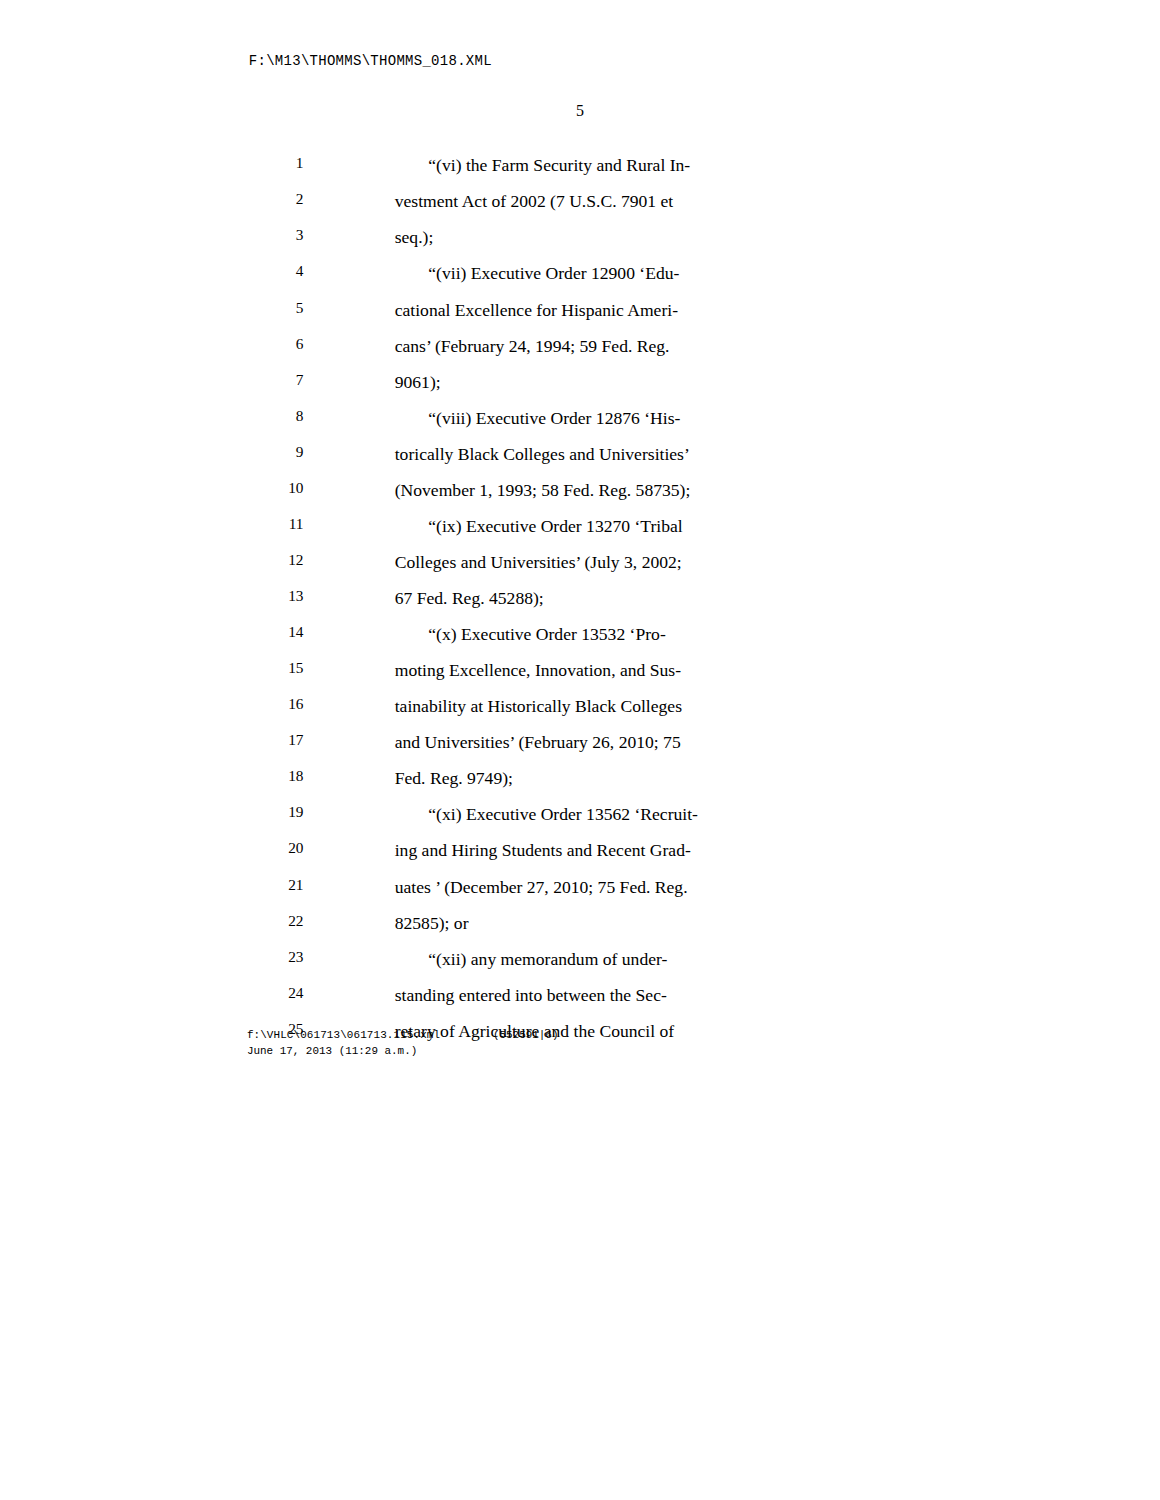F:\M13\THOMMS\THOMMS_018.XML
5
| 1 | “(vi) the Farm Security and Rural In- |
| 2 | vestment Act of 2002 (7 U.S.C. 7901 et |
| 3 | seq.); |
| 4 | “(vii) Executive Order 12900 ‘Edu- |
| 5 | cational Excellence for Hispanic Ameri- |
| 6 | cans’ (February 24, 1994; 59 Fed. Reg. |
| 7 | 9061); |
| 8 | “(viii) Executive Order 12876 ‘His- |
| 9 | torically Black Colleges and Universities’ |
| 10 | (November 1, 1993; 58 Fed. Reg. 58735); |
| 11 | “(ix) Executive Order 13270 ‘Tribal |
| 12 | Colleges and Universities’ (July 3, 2002; |
| 13 | 67 Fed. Reg. 45288); |
| 14 | “(x) Executive Order 13532 ‘Pro- |
| 15 | moting Excellence, Innovation, and Sus- |
| 16 | tainability at Historically Black Colleges |
| 17 | and Universities’ (February 26, 2010; 75 |
| 18 | Fed. Reg. 9749); |
| 19 | “(xi) Executive Order 13562 ‘Recruit- |
| 20 | ing and Hiring Students and Recent Grad- |
| 21 | uates ’ (December 27, 2010; 75 Fed. Reg. |
| 22 | 82585); or |
| 23 | “(xii) any memorandum of under- |
| 24 | standing entered into between the Sec- |
| 25 | retary of Agriculture and the Council of |
f:\VHLC\061713\061713.115.xml (552591|6)
June 17, 2013 (11:29 a.m.)